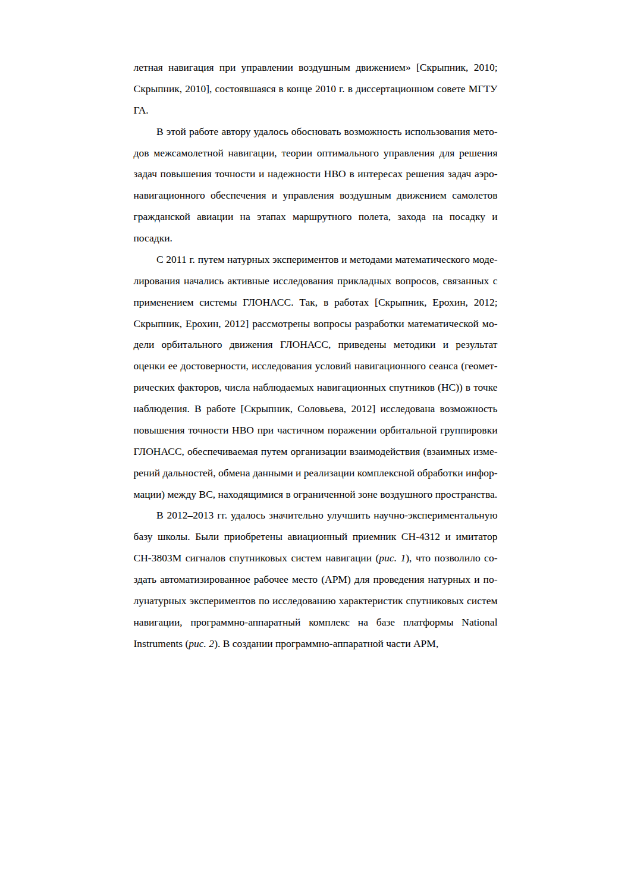летная навигация при управлении воздушным движением» [Скрыпник, 2010; Скрыпник, 2010], состоявшаяся в конце 2010 г. в диссертационном совете МГТУ ГА.
В этой работе автору удалось обосновать возможность использования методов межсамолетной навигации, теории оптимального управления для решения задач повышения точности и надежности НВО в интересах решения задач аэронавигационного обеспечения и управления воздушным движением самолетов гражданской авиации на этапах маршрутного полета, захода на посадку и посадки.
С 2011 г. путем натурных экспериментов и методами математического моделирования начались активные исследования прикладных вопросов, связанных с применением системы ГЛОНАСС. Так, в работах [Скрыпник, Ерохин, 2012; Скрыпник, Ерохин, 2012] рассмотрены вопросы разработки математической модели орбитального движения ГЛОНАСС, приведены методики и результат оценки ее достоверности, исследования условий навигационного сеанса (геометрических факторов, числа наблюдаемых навигационных спутников (НС)) в точке наблюдения. В работе [Скрыпник, Соловьева, 2012] исследована возможность повышения точности НВО при частичном поражении орбитальной группировки ГЛОНАСС, обеспечиваемая путем организации взаимодействия (взаимных измерений дальностей, обмена данными и реализации комплексной обработки информации) между ВС, находящимися в ограниченной зоне воздушного пространства.
В 2012–2013 гг. удалось значительно улучшить научно-экспериментальную базу школы. Были приобретены авиационный приемник СН-4312 и имитатор СН-3803М сигналов спутниковых систем навигации (рис. 1), что позволило создать автоматизированное рабочее место (АРМ) для проведения натурных и полунатурных экспериментов по исследованию характеристик спутниковых систем навигации, программно-аппаратный комплекс на базе платформы National Instruments (рис. 2). В создании программно-аппаратной части АРМ,